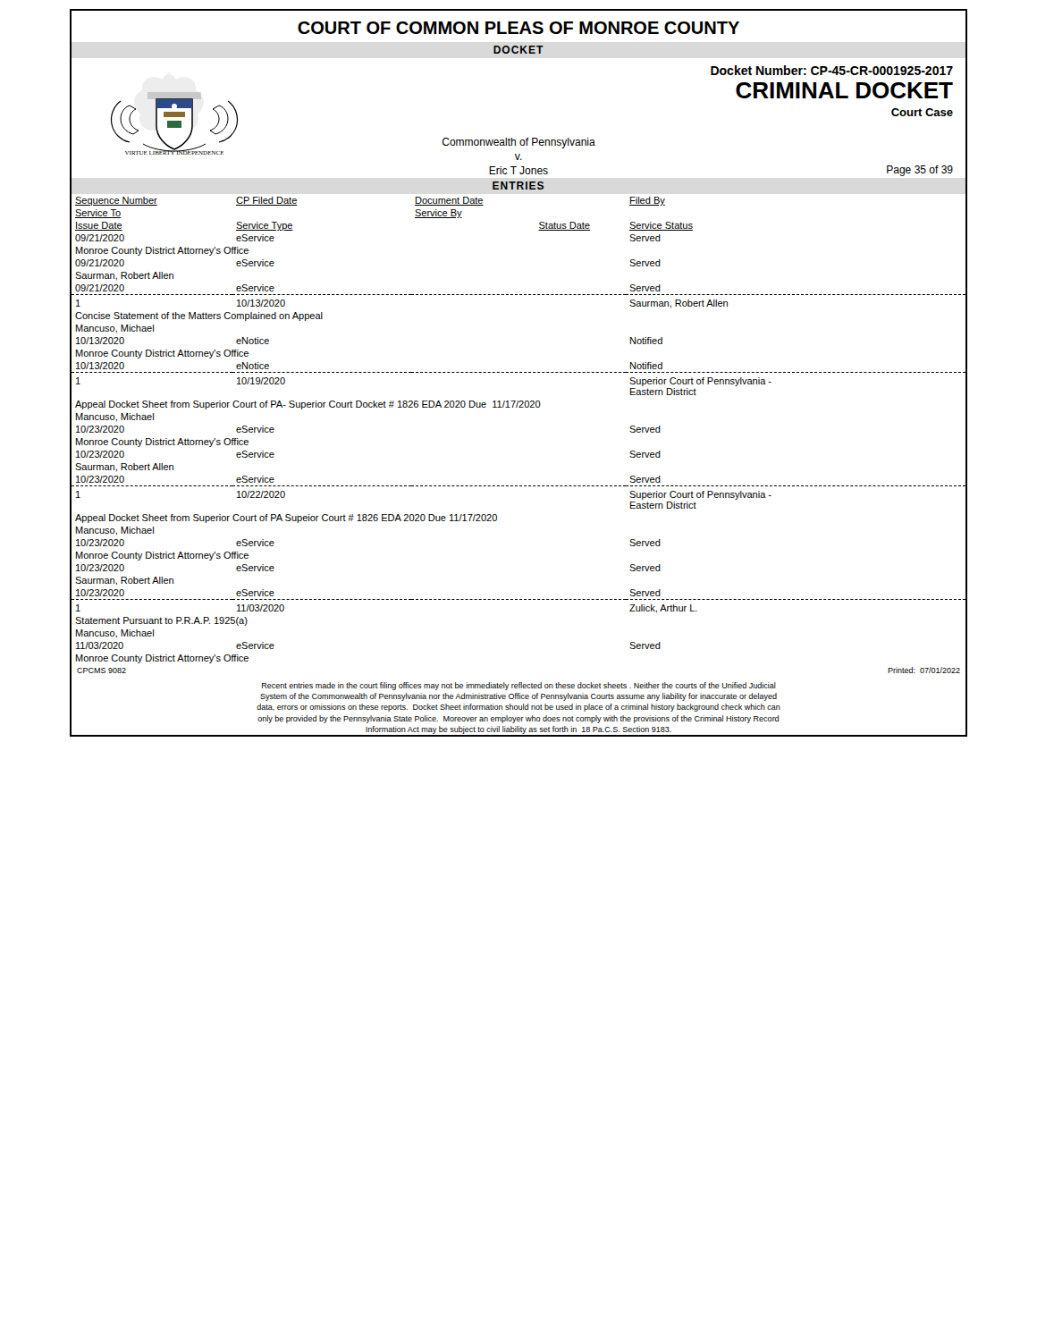COURT OF COMMON PLEAS OF MONROE COUNTY
DOCKET
VIRTUE LIBERTY INDEPENDENCE
Docket Number: CP-45-CR-0001925-2017
CRIMINAL DOCKET
Court Case
Page 35 of 39
Commonwealth of Pennsylvania
v.
Eric T Jones
ENTRIES
| Sequence Number | CP Filed Date | Document Date | Filed By |
| Service To | | Service By | |
| Issue Date | Service Type | Status Date | Service Status |
| 09/21/2020 | eService | | Served |
| Monroe County District Attorney's Office |
| 09/21/2020 | eService | | Served |
| Saurman, Robert Allen |
| 09/21/2020 | eService | | Served |
| 1 | 10/13/2020 | | Saurman, Robert Allen |
| Concise Statement of the Matters Complained on Appeal |
| Mancuso, Michael |
| 10/13/2020 | eNotice | | Notified |
| Monroe County District Attorney's Office |
| 10/13/2020 | eNotice | | Notified |
| 1 | 10/19/2020 | | Superior Court of Pennsylvania - Eastern District |
| Appeal Docket Sheet from Superior Court of PA- Superior Court Docket # 1826 EDA 2020 Due 11/17/2020 |
| Mancuso, Michael |
| 10/23/2020 | eService | | Served |
| Monroe County District Attorney's Office |
| 10/23/2020 | eService | | Served |
| Saurman, Robert Allen |
| 10/23/2020 | eService | | Served |
| 1 | 10/22/2020 | | Superior Court of Pennsylvania - Eastern District |
| Appeal Docket Sheet from Superior Court of PA Supeior Court # 1826 EDA 2020 Due 11/17/2020 |
| Mancuso, Michael |
| 10/23/2020 | eService | | Served |
| Monroe County District Attorney's Office |
| 10/23/2020 | eService | | Served |
| Saurman, Robert Allen |
| 10/23/2020 | eService | | Served |
| 1 | 11/03/2020 | | Zulick, Arthur L. |
| Statement Pursuant to P.R.A.P. 1925(a) |
| Mancuso, Michael |
| 11/03/2020 | eService | | Served |
| Monroe County District Attorney's Office |
CPCMS 9082
Printed: 07/01/2022
Recent entries made in the court filing offices may not be immediately reflected on these docket sheets . Neither the courts of the Unified Judicial
System of the Commonwealth of Pennsylvania nor the Administrative Office of Pennsylvania Courts assume any liability for inaccurate or delayed
data, errors or omissions on these reports. Docket Sheet information should not be used in place of a criminal history background check which can
only be provided by the Pennsylvania State Police. Moreover an employer who does not comply with the provisions of the Criminal History Record
Information Act may be subject to civil liability as set forth in 18 Pa.C.S. Section 9183.